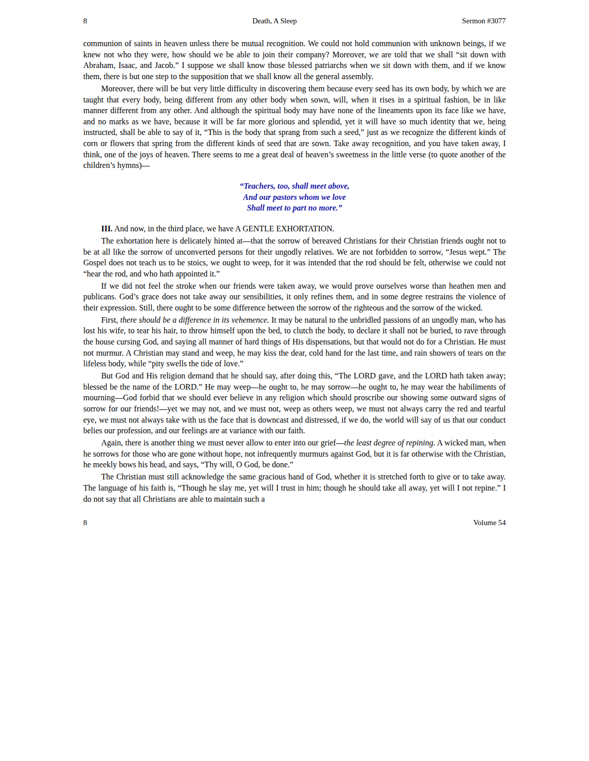8 Death, A Sleep Sermon #3077
communion of saints in heaven unless there be mutual recognition. We could not hold communion with unknown beings, if we knew not who they were, how should we be able to join their company? Moreover, we are told that we shall “sit down with Abraham, Isaac, and Jacob.” I suppose we shall know those blessed patriarchs when we sit down with them, and if we know them, there is but one step to the supposition that we shall know all the general assembly.
Moreover, there will be but very little difficulty in discovering them because every seed has its own body, by which we are taught that every body, being different from any other body when sown, will, when it rises in a spiritual fashion, be in like manner different from any other. And although the spiritual body may have none of the lineaments upon its face like we have, and no marks as we have, because it will be far more glorious and splendid, yet it will have so much identity that we, being instructed, shall be able to say of it, “This is the body that sprang from such a seed,” just as we recognize the different kinds of corn or flowers that spring from the different kinds of seed that are sown. Take away recognition, and you have taken away, I think, one of the joys of heaven. There seems to me a great deal of heaven’s sweetness in the little verse (to quote another of the children’s hymns)—
“Teachers, too, shall meet above,
And our pastors whom we love
Shall meet to part no more.”
III. And now, in the third place, we have A GENTLE EXHORTATION.
The exhortation here is delicately hinted at—that the sorrow of bereaved Christians for their Christian friends ought not to be at all like the sorrow of unconverted persons for their ungodly relatives. We are not forbidden to sorrow, “Jesus wept.” The Gospel does not teach us to be stoics, we ought to weep, for it was intended that the rod should be felt, otherwise we could not “hear the rod, and who hath appointed it.”
If we did not feel the stroke when our friends were taken away, we would prove ourselves worse than heathen men and publicans. God’s grace does not take away our sensibilities, it only refines them, and in some degree restrains the violence of their expression. Still, there ought to be some difference between the sorrow of the righteous and the sorrow of the wicked.
First, there should be a difference in its vehemence. It may be natural to the unbridled passions of an ungodly man, who has lost his wife, to tear his hair, to throw himself upon the bed, to clutch the body, to declare it shall not be buried, to rave through the house cursing God, and saying all manner of hard things of His dispensations, but that would not do for a Christian. He must not murmur. A Christian may stand and weep, he may kiss the dear, cold hand for the last time, and rain showers of tears on the lifeless body, while “pity swells the tide of love.”
But God and His religion demand that he should say, after doing this, “The LORD gave, and the LORD hath taken away; blessed be the name of the LORD.” He may weep—he ought to, he may sorrow—he ought to, he may wear the habiliments of mourning—God forbid that we should ever believe in any religion which should proscribe our showing some outward signs of sorrow for our friends!—yet we may not, and we must not, weep as others weep, we must not always carry the red and tearful eye, we must not always take with us the face that is downcast and distressed, if we do, the world will say of us that our conduct belies our profession, and our feelings are at variance with our faith.
Again, there is another thing we must never allow to enter into our grief—the least degree of repining. A wicked man, when he sorrows for those who are gone without hope, not infrequently murmurs against God, but it is far otherwise with the Christian, he meekly bows his head, and says, “Thy will, O God, be done.”
The Christian must still acknowledge the same gracious hand of God, whether it is stretched forth to give or to take away. The language of his faith is, “Though he slay me, yet will I trust in him; though he should take all away, yet will I not repine.” I do not say that all Christians are able to maintain such a
8 Volume 54